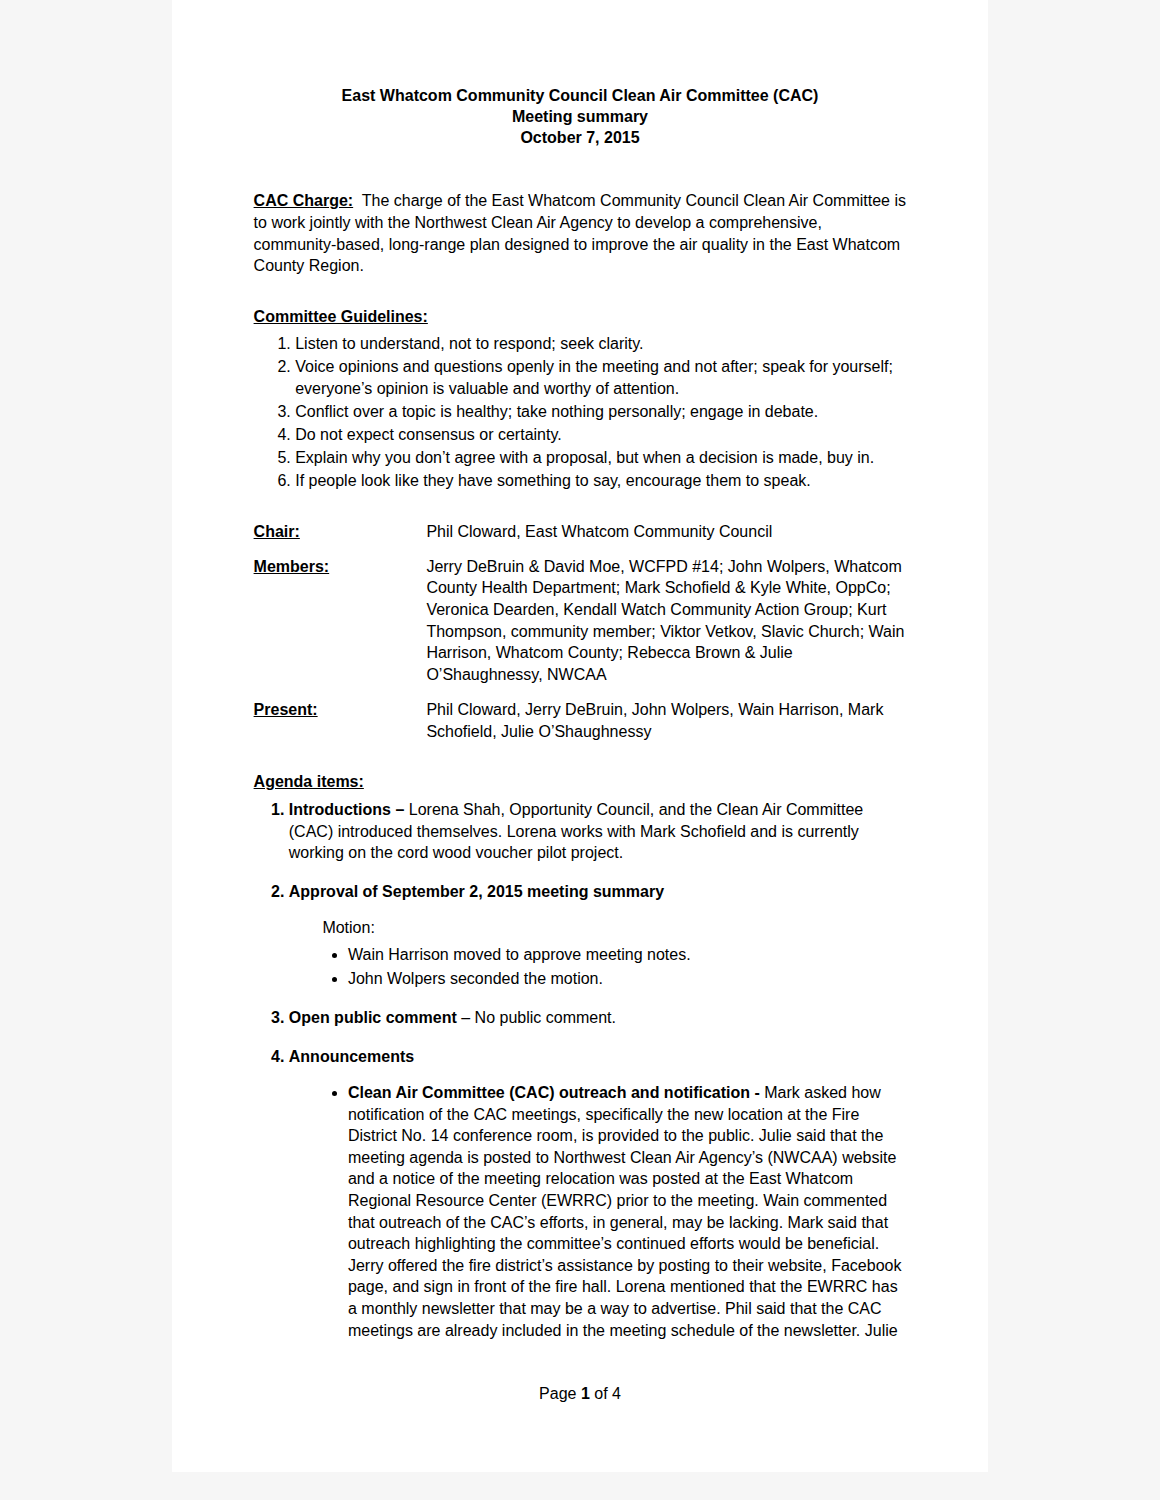East Whatcom Community Council Clean Air Committee (CAC)
Meeting summary
October 7, 2015
CAC Charge: The charge of the East Whatcom Community Council Clean Air Committee is to work jointly with the Northwest Clean Air Agency to develop a comprehensive, community-based, long-range plan designed to improve the air quality in the East Whatcom County Region.
Committee Guidelines:
Listen to understand, not to respond; seek clarity.
Voice opinions and questions openly in the meeting and not after; speak for yourself; everyone’s opinion is valuable and worthy of attention.
Conflict over a topic is healthy; take nothing personally; engage in debate.
Do not expect consensus or certainty.
Explain why you don’t agree with a proposal, but when a decision is made, buy in.
If people look like they have something to say, encourage them to speak.
| Chair: | Phil Cloward, East Whatcom Community Council |
| Members: | Jerry DeBruin & David Moe, WCFPD #14; John Wolpers, Whatcom County Health Department; Mark Schofield & Kyle White, OppCo; Veronica Dearden, Kendall Watch Community Action Group; Kurt Thompson, community member; Viktor Vetkov, Slavic Church; Wain Harrison, Whatcom County; Rebecca Brown & Julie O’Shaughnessy, NWCAA |
| Present: | Phil Cloward, Jerry DeBruin, John Wolpers, Wain Harrison, Mark Schofield, Julie O’Shaughnessy |
Agenda items:
Introductions – Lorena Shah, Opportunity Council, and the Clean Air Committee (CAC) introduced themselves. Lorena works with Mark Schofield and is currently working on the cord wood voucher pilot project.
Approval of September 2, 2015 meeting summary
Motion:
Wain Harrison moved to approve meeting notes.
John Wolpers seconded the motion.
Open public comment – No public comment.
Announcements
Clean Air Committee (CAC) outreach and notification - Mark asked how notification of the CAC meetings, specifically the new location at the Fire District No. 14 conference room, is provided to the public. Julie said that the meeting agenda is posted to Northwest Clean Air Agency’s (NWCAA) website and a notice of the meeting relocation was posted at the East Whatcom Regional Resource Center (EWRRC) prior to the meeting. Wain commented that outreach of the CAC’s efforts, in general, may be lacking. Mark said that outreach highlighting the committee’s continued efforts would be beneficial. Jerry offered the fire district’s assistance by posting to their website, Facebook page, and sign in front of the fire hall. Lorena mentioned that the EWRRC has a monthly newsletter that may be a way to advertise. Phil said that the CAC meetings are already included in the meeting schedule of the newsletter. Julie
Page 1 of 4